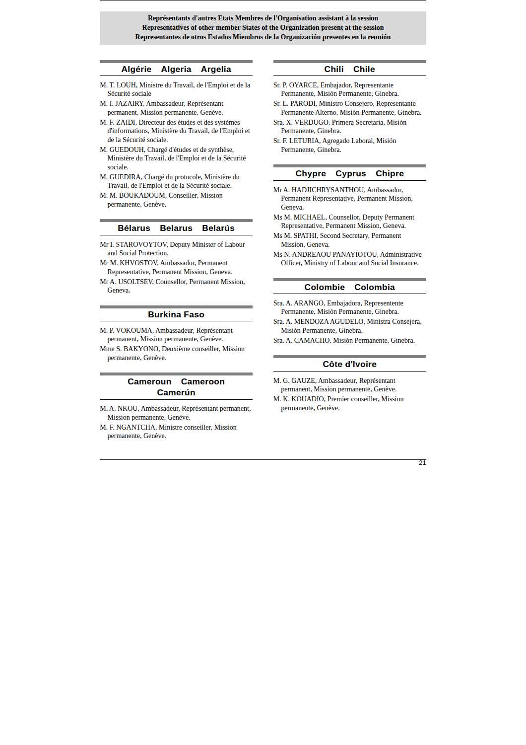Représentants d'autres Etats Membres de l'Organisation assistant à la session
Representatives of other member States of the Organization present at the session
Representantes de otros Estados Miembros de la Organización presentes en la reunión
Algérie Algeria Argelia
M. T. LOUH, Ministre du Travail, de l'Emploi et de la Sécurité sociale
M. I. JAZAIRY, Ambassadeur, Représentant permanent, Mission permanente, Genève.
M. F. ZAIDI, Directeur des études et des systèmes d'informations, Ministère du Travail, de l'Emploi et de la Sécurité sociale.
M. GUEDOUH, Chargé d'études et de synthèse, Ministère du Travail, de l'Emploi et de la Sécurité sociale.
M. GUEDIRA, Chargé du protocole, Ministère du Travail, de l'Emploi et de la Sécurité sociale.
M. M. BOUKADOUM, Conseiller, Mission permanente, Genève.
Bélarus Belarus Belarús
Mr I. STAROVOYTOV, Deputy Minister of Labour and Social Protection.
Mr M. KHVOSTOV, Ambassador, Permanent Representative, Permanent Mission, Geneva.
Mr A. USOLTSEV, Counsellor, Permanent Mission, Geneva.
Burkina Faso
M. P. VOKOUMA, Ambassadeur, Représentant permanent, Mission permanente, Genève.
Mme S. BAKYONO, Deuxième conseiller, Mission permanente, Genève.
Cameroun Cameroon
Camerún
M. A. NKOU, Ambassadeur, Représentant permanent, Mission permanente, Genève.
M. F. NGANTCHA, Ministre conseiller, Mission permanente, Genève.
Chili Chile
Sr. P. OYARCE, Embajador, Representante Permanente, Misión Permanente, Ginebra.
Sr. L. PARODI, Ministro Consejero, Representante Permanente Alterno, Misión Permanente, Ginebra.
Sra. X. VERDUGO, Primera Secretaria, Misión Permanente, Ginebra.
Sr. F. LETURIA, Agregado Laboral, Misión Permanente, Ginebra.
Chypre Cyprus Chipre
Mr A. HADJICHRYSANTHOU, Ambassador, Permanent Representative, Permanent Mission, Geneva.
Ms M. MICHAEL, Counsellor, Deputy Permanent Representative, Permanent Mission, Geneva.
Ms M. SPATHI, Second Secretary, Permanent Mission, Geneva.
Ms N. ANDREAOU PANAYIOTOU, Administrative Officer, Ministry of Labour and Social Insurance.
Colombie Colombia
Sra. A. ARANGO, Embajadora, Representente Permanente, Misión Permanente, Ginebra.
Sra. A. MENDOZA AGUDELO, Ministra Consejera, Misión Permanente, Ginebra.
Sra. A. CAMACHO, Misión Permanente, Ginebra.
Côte d'Ivoire
M. G. GAUZE, Ambassadeur, Représentant permanent, Mission permanente, Genève.
M. K. KOUADIO, Premier conseiller, Mission permanente, Genève.
21